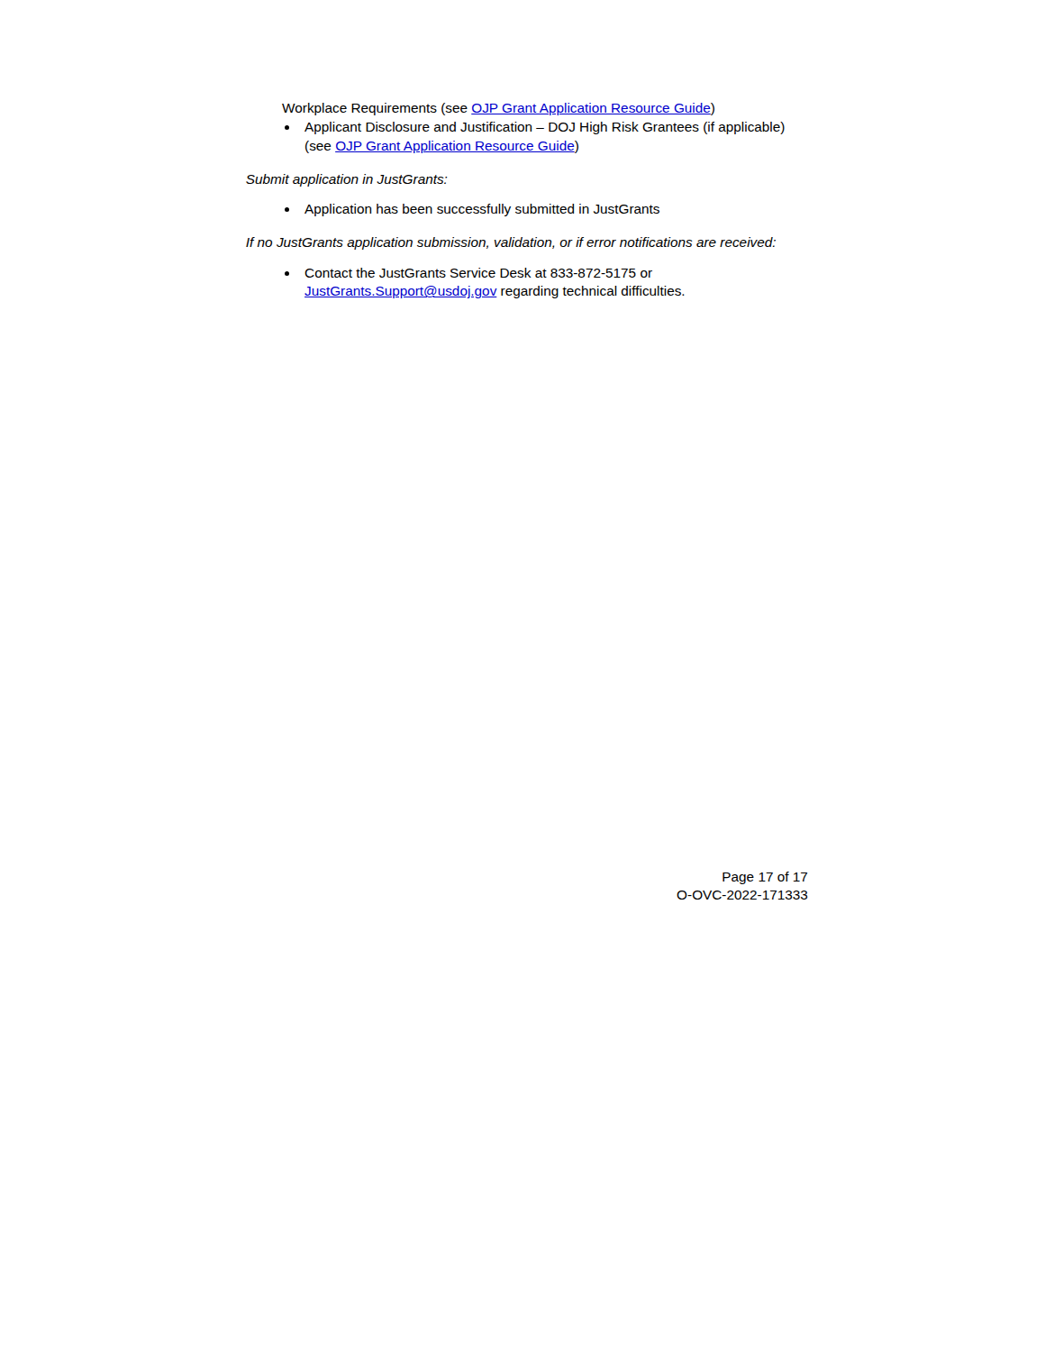Workplace Requirements (see OJP Grant Application Resource Guide)
Applicant Disclosure and Justification – DOJ High Risk Grantees (if applicable) (see OJP Grant Application Resource Guide)
Submit application in JustGrants:
Application has been successfully submitted in JustGrants
If no JustGrants application submission, validation, or if error notifications are received:
Contact the JustGrants Service Desk at 833-872-5175 or JustGrants.Support@usdoj.gov regarding technical difficulties.
Page 17 of 17
O-OVC-2022-171333